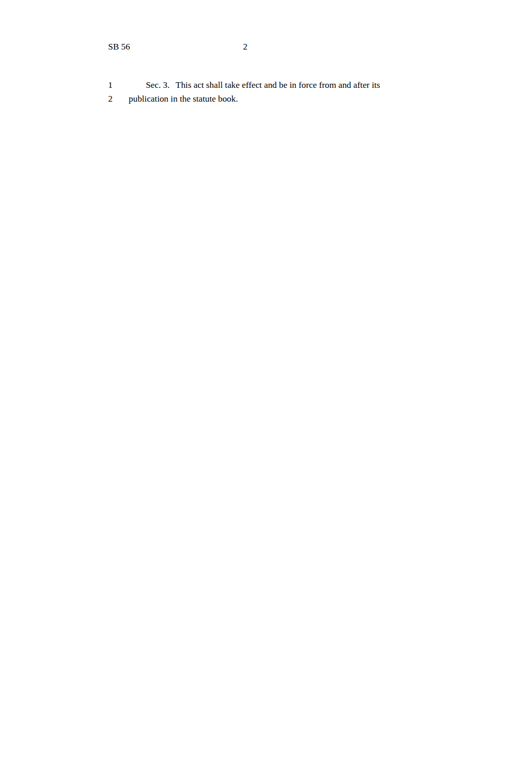SB 56 2
1 Sec. 3. This act shall take effect and be in force from and after its
2 publication in the statute book.